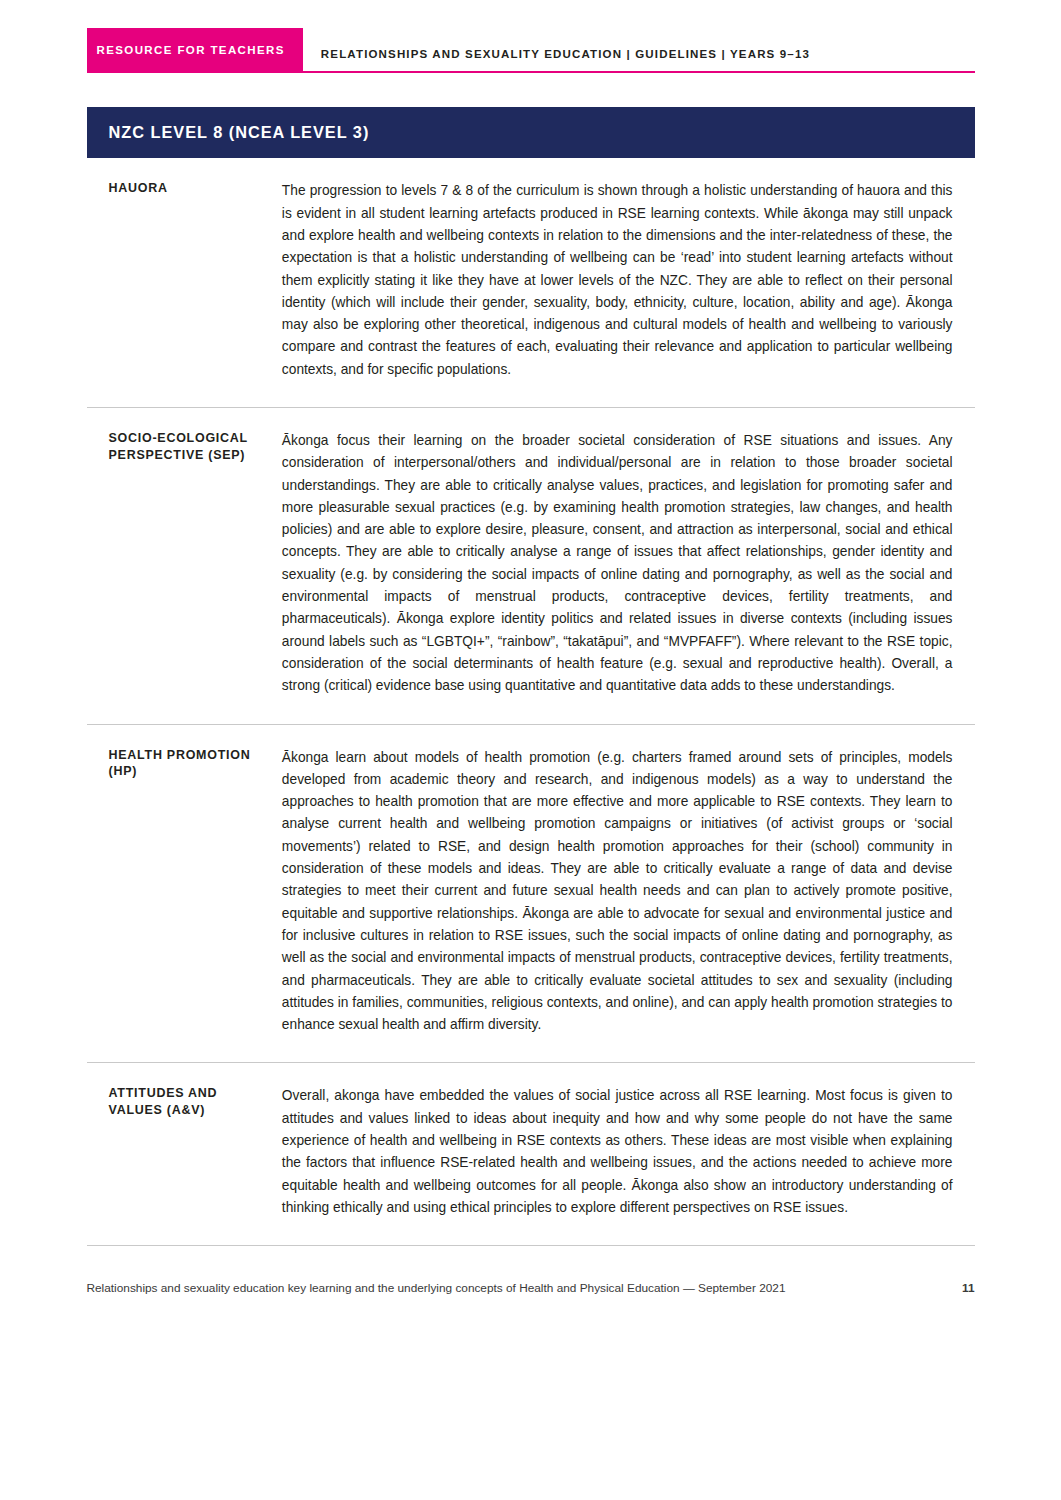Resource for teachers
Relationships and sexuality education | Guidelines | Years 9–13
NZC LEVEL 8 (NCEA LEVEL 3)
| Hauora | The progression to levels 7 & 8 of the curriculum is shown through a holistic understanding of hauora and this is evident in all student learning artefacts produced in RSE learning contexts. While ākonga may still unpack and explore health and wellbeing contexts in relation to the dimensions and the inter-relatedness of these, the expectation is that a holistic understanding of wellbeing can be ‘read’ into student learning artefacts without them explicitly stating it like they have at lower levels of the NZC. They are able to reflect on their personal identity (which will include their gender, sexuality, body, ethnicity, culture, location, ability and age). Ākonga may also be exploring other theoretical, indigenous and cultural models of health and wellbeing to variously compare and contrast the features of each, evaluating their relevance and application to particular wellbeing contexts, and for specific populations. |
| Socio-ecological perspective (SEP) | Ākonga focus their learning on the broader societal consideration of RSE situations and issues. Any consideration of interpersonal/others and individual/personal are in relation to those broader societal understandings. They are able to critically analyse values, practices, and legislation for promoting safer and more pleasurable sexual practices (e.g. by examining health promotion strategies, law changes, and health policies) and are able to explore desire, pleasure, consent, and attraction as interpersonal, social and ethical concepts. They are able to critically analyse a range of issues that affect relationships, gender identity and sexuality (e.g. by considering the social impacts of online dating and pornography, as well as the social and environmental impacts of menstrual products, contraceptive devices, fertility treatments, and pharmaceuticals). Ākonga explore identity politics and related issues in diverse contexts (including issues around labels such as “LGBTQI+”, “rainbow”, “takatāpui”, and “MVPFAFF”). Where relevant to the RSE topic, consideration of the social determinants of health feature (e.g. sexual and reproductive health). Overall, a strong (critical) evidence base using quantitative and quantitative data adds to these understandings. |
| Health promotion (HP) | Ākonga learn about models of health promotion (e.g. charters framed around sets of principles, models developed from academic theory and research, and indigenous models) as a way to understand the approaches to health promotion that are more effective and more applicable to RSE contexts. They learn to analyse current health and wellbeing promotion campaigns or initiatives (of activist groups or ‘social movements’) related to RSE, and design health promotion approaches for their (school) community in consideration of these models and ideas. They are able to critically evaluate a range of data and devise strategies to meet their current and future sexual health needs and can plan to actively promote positive, equitable and supportive relationships. Ākonga are able to advocate for sexual and environmental justice and for inclusive cultures in relation to RSE issues, such the social impacts of online dating and pornography, as well as the social and environmental impacts of menstrual products, contraceptive devices, fertility treatments, and pharmaceuticals. They are able to critically evaluate societal attitudes to sex and sexuality (including attitudes in families, communities, religious contexts, and online), and can apply health promotion strategies to enhance sexual health and affirm diversity. |
| Attitudes and values (A&V) | Overall, akonga have embedded the values of social justice across all RSE learning. Most focus is given to attitudes and values linked to ideas about inequity and how and why some people do not have the same experience of health and wellbeing in RSE contexts as others. These ideas are most visible when explaining the factors that influence RSE-related health and wellbeing issues, and the actions needed to achieve more equitable health and wellbeing outcomes for all people. Ākonga also show an introductory understanding of thinking ethically and using ethical principles to explore different perspectives on RSE issues. |
Relationships and sexuality education key learning and the underlying concepts of Health and Physical Education — September 2021
11